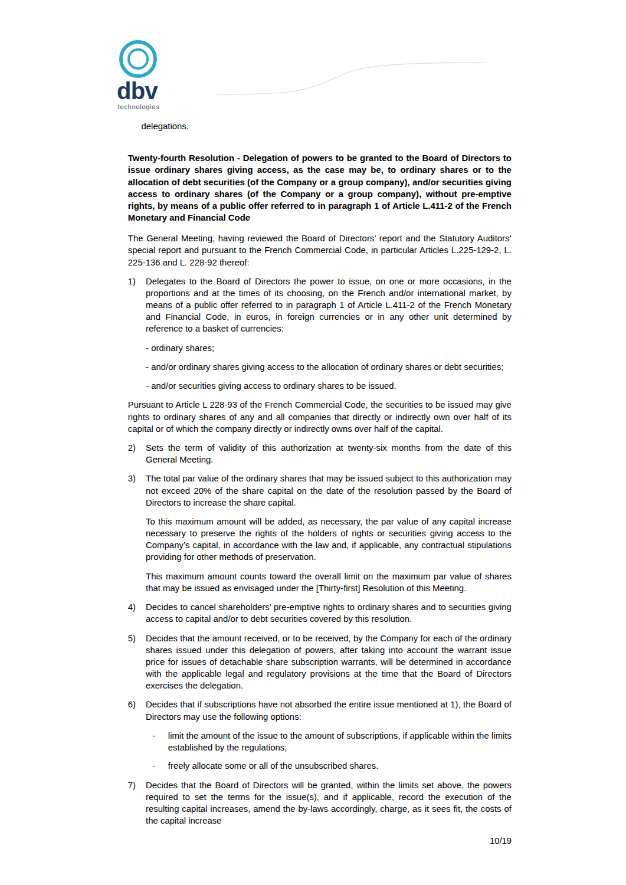dbv
technologies
delegations.
Twenty-fourth Resolution - Delegation of powers to be granted to the Board of Directors to issue ordinary shares giving access, as the case may be, to ordinary shares or to the allocation of debt securities (of the Company or a group company), and/or securities giving access to ordinary shares (of the Company or a group company), without pre-emptive rights, by means of a public offer referred to in paragraph 1 of Article L.411-2 of the French Monetary and Financial Code
The General Meeting, having reviewed the Board of Directors’ report and the Statutory Auditors’ special report and pursuant to the French Commercial Code, in particular Articles L.225-129-2, L. 225-136 and L. 228-92 thereof:
1)
Delegates to the Board of Directors the power to issue, on one or more occasions, in the proportions and at the times of its choosing, on the French and/or international market, by means of a public offer referred to in paragraph 1 of Article L.411-2 of the French Monetary and Financial Code, in euros, in foreign currencies or in any other unit determined by reference to a basket of currencies:
- ordinary shares;
- and/or ordinary shares giving access to the allocation of ordinary shares or debt securities;
- and/or securities giving access to ordinary shares to be issued.
Pursuant to Article L 228-93 of the French Commercial Code, the securities to be issued may give rights to ordinary shares of any and all companies that directly or indirectly own over half of its capital or of which the company directly or indirectly owns over half of the capital.
2)
Sets the term of validity of this authorization at twenty-six months from the date of this General Meeting.
3)
The total par value of the ordinary shares that may be issued subject to this authorization may not exceed 20% of the share capital on the date of the resolution passed by the Board of Directors to increase the share capital.
To this maximum amount will be added, as necessary, the par value of any capital increase necessary to preserve the rights of the holders of rights or securities giving access to the Company’s capital, in accordance with the law and, if applicable, any contractual stipulations providing for other methods of preservation.
This maximum amount counts toward the overall limit on the maximum par value of shares that may be issued as envisaged under the [Thirty-first] Resolution of this Meeting.
4)
Decides to cancel shareholders’ pre-emptive rights to ordinary shares and to securities giving access to capital and/or to debt securities covered by this resolution.
5)
Decides that the amount received, or to be received, by the Company for each of the ordinary shares issued under this delegation of powers, after taking into account the warrant issue price for issues of detachable share subscription warrants, will be determined in accordance with the applicable legal and regulatory provisions at the time that the Board of Directors exercises the delegation.
6)
Decides that if subscriptions have not absorbed the entire issue mentioned at 1), the Board of Directors may use the following options:
limit the amount of the issue to the amount of subscriptions, if applicable within the limits established by the regulations;
freely allocate some or all of the unsubscribed shares.
7)
Decides that the Board of Directors will be granted, within the limits set above, the powers required to set the terms for the issue(s), and if applicable, record the execution of the resulting capital increases, amend the by-laws accordingly, charge, as it sees fit, the costs of the capital increase
10/19